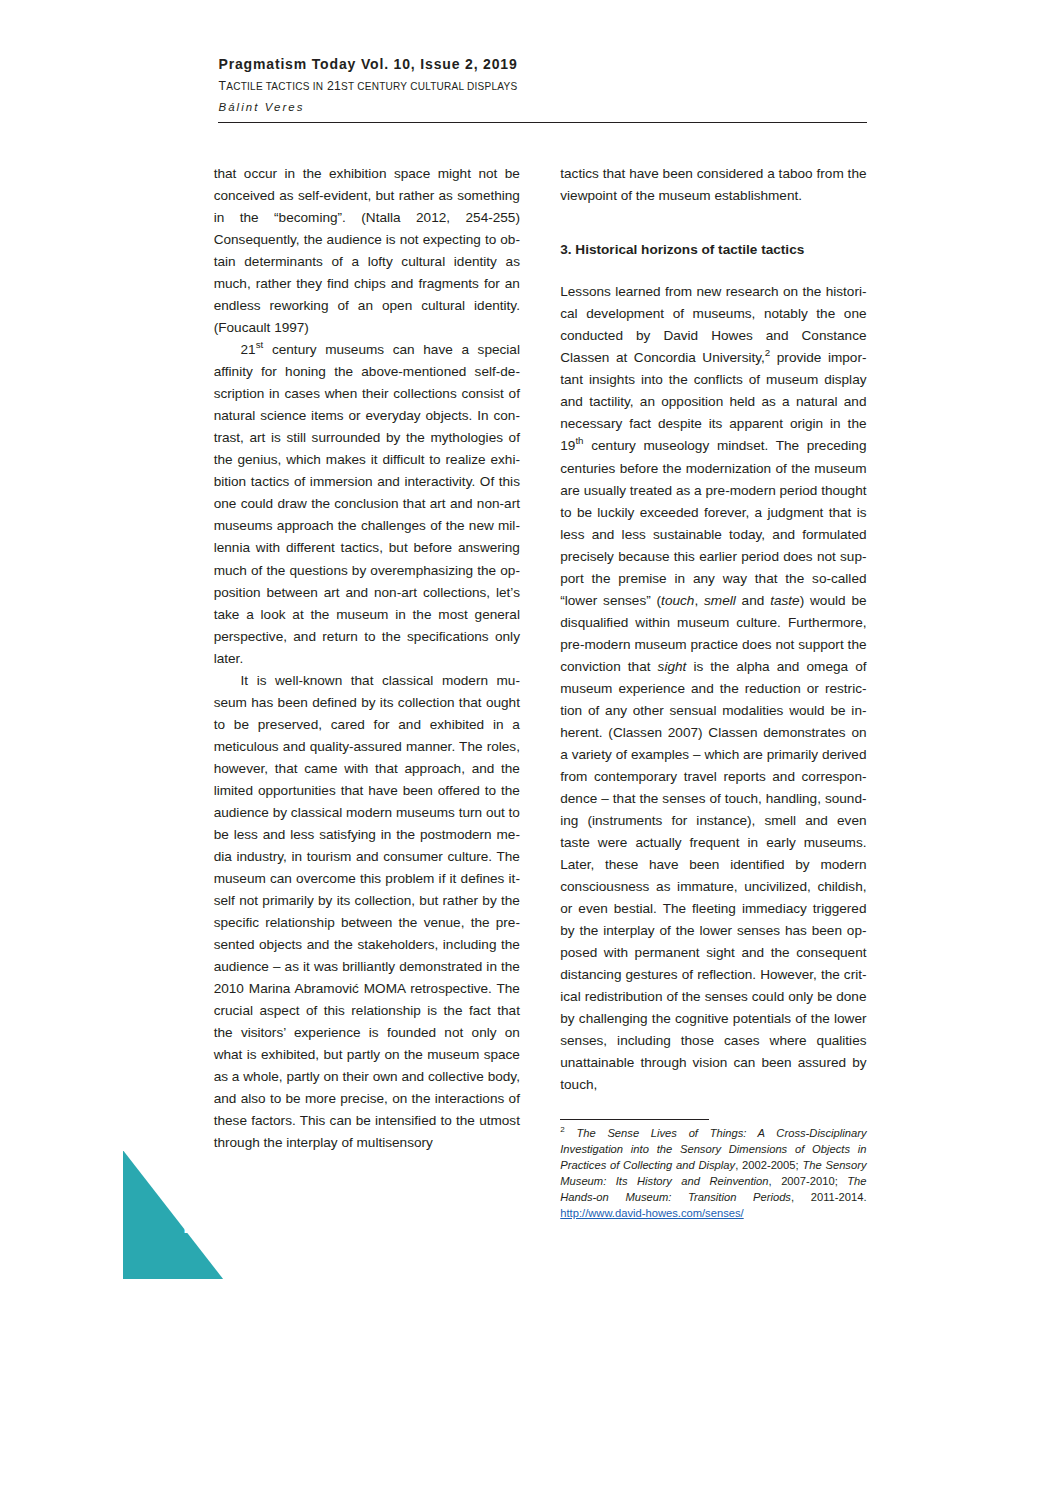Pragmatism Today Vol. 10, Issue 2, 2019
TACTILE TACTICS IN 21ST CENTURY CULTURAL DISPLAYS
Bálint Veres
that occur in the exhibition space might not be con­ceived as self-evident, but rather as something in the “becoming”. (Ntalla 2012, 254-255) Consequently, the audience is not expecting to obtain determinants of a lofty cultural identity as much, rather they find chips and fragments for an endless reworking of an open cultural identity. (Foucault 1997)
21st century museums can have a special affinity for honing the above-mentioned self-description in cases when their collections consist of natural science items or everyday objects. In contrast, art is still surrounded by the mythologies of the genius, which makes it difficult to realize exhibition tactics of immersion and interactivity. Of this one could draw the conclusion that art and non-art museums approach the challenges of the new mil­lennia with different tactics, but before answering much of the questions by overemphasizing the opposition between art and non-art collections, let’s take a look at the museum in the most general perspective, and return to the specifications only later.
It is well-known that classical modern museum has been defined by its collection that ought to be pre­served, cared for and exhibited in a meticulous and quality-assured manner. The roles, however, that came with that approach, and the limited opportunities that have been offered to the audience by classical modern museums turn out to be less and less satisfying in the postmodern media industry, in tourism and consumer culture. The museum can overcome this problem if it defines itself not primarily by its collection, but rather by the specific relationship between the venue, the pre­sented objects and the stakeholders, including the audi­ence – as it was brilliantly demonstrated in the 2010 Marina Abramović MOMA retrospective. The crucial aspect of this relationship is the fact that the visitors’ experience is founded not only on what is exhibited, but partly on the museum space as a whole, partly on their own and collective body, and also to be more precise, on the interactions of these factors. This can be intensified to the utmost through the interplay of multisensory
tactics that have been considered a taboo from the viewpoint of the museum establishment.
3. Historical horizons of tactile tactics
Lessons learned from new research on the historical development of museums, notably the one conducted by David Howes and Constance Classen at Concordia University,2 provide important insights into the conflicts of museum display and tactility, an opposition held as a natural and necessary fact despite its apparent origin in the 19th century museology mindset. The preceding centuries before the modernization of the museum are usually treated as a pre-modern period thought to be luckily exceeded forever, a judgment that is less and less sustainable today, and formulated precisely because this earlier period does not support the premise in any way that the so-called “lower senses” (touch, smell and taste) would be disqualified within museum culture. Further­more, pre-modern museum practice does not support the conviction that sight is the alpha and omega of mu­seum experience and the reduction or restriction of any other sensual modalities would be inherent. (Classen 2007) Classen demonstrates on a variety of examples – which are primarily derived from contemporary travel reports and correspondence – that the senses of touch, handling, sounding (instruments for instance), smell and even taste were actually frequent in early museums. Later, these have been identified by modern conscious­ness as immature, uncivilized, childish, or even bestial. The fleeting immediacy triggered by the interplay of the lower senses has been opposed with permanent sight and the consequent distancing gestures of reflection. However, the critical redistribution of the senses could only be done by challenging the cognitive potentials of the lower senses, including those cases where qualities unattainable through vision can been assured by touch,
2 The Sense Lives of Things: A Cross-Disciplinary Investigation into the Sensory Dimensions of Objects in Practices of Collecting and Display, 2002-2005; The Sensory Museum: Its History and Reinvention, 2007-2010; The Hands-on Museum: Transition Periods, 2011-2014. http://www.david-howes.com/senses/
102